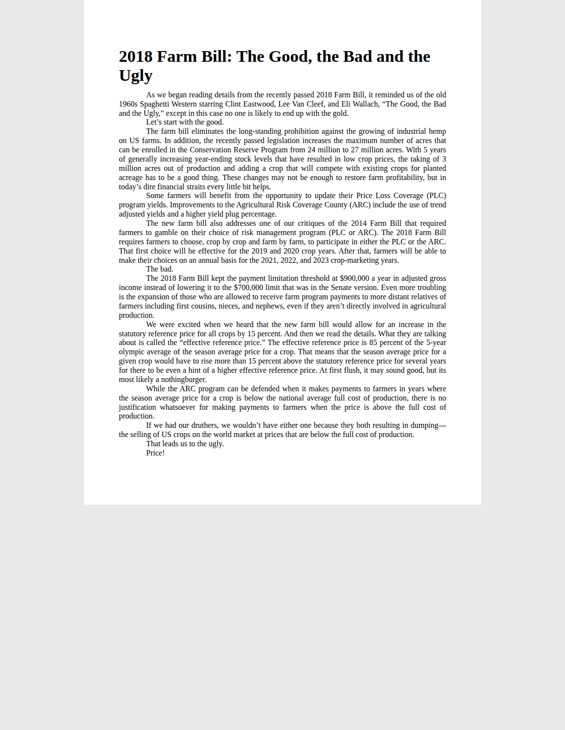2018 Farm Bill: The Good, the Bad and the Ugly
As we began reading details from the recently passed 2018 Farm Bill, it reminded us of the old 1960s Spaghetti Western starring Clint Eastwood, Lee Van Cleef, and Eli Wallach, “The Good, the Bad and the Ugly,” except in this case no one is likely to end up with the gold.
Let’s start with the good.
The farm bill eliminates the long-standing prohibition against the growing of industrial hemp on US farms. In addition, the recently passed legislation increases the maximum number of acres that can be enrolled in the Conservation Reserve Program from 24 million to 27 million acres. With 5 years of generally increasing year-ending stock levels that have resulted in low crop prices, the taking of 3 million acres out of production and adding a crop that will compete with existing crops for planted acreage has to be a good thing. These changes may not be enough to restore farm profitability, but in today’s dire financial straits every little bit helps.
Some farmers will benefit from the opportunity to update their Price Loss Coverage (PLC) program yields. Improvements to the Agricultural Risk Coverage County (ARC) include the use of trend adjusted yields and a higher yield plug percentage.
The new farm bill also addresses one of our critiques of the 2014 Farm Bill that required farmers to gamble on their choice of risk management program (PLC or ARC). The 2018 Farm Bill requires farmers to choose, crop by crop and farm by farm, to participate in either the PLC or the ARC. That first choice will be effective for the 2019 and 2020 crop years. After that, farmers will be able to make their choices on an annual basis for the 2021, 2022, and 2023 crop-marketing years.
The bad.
The 2018 Farm Bill kept the payment limitation threshold at $900,000 a year in adjusted gross income instead of lowering it to the $700,000 limit that was in the Senate version. Even more troubling is the expansion of those who are allowed to receive farm program payments to more distant relatives of farmers including first cousins, nieces, and nephews, even if they aren’t directly involved in agricultural production.
We were excited when we heard that the new farm bill would allow for an increase in the statutory reference price for all crops by 15 percent. And then we read the details. What they are talking about is called the “effective reference price.” The effective reference price is 85 percent of the 5-year olympic average of the season average price for a crop. That means that the season average price for a given crop would have to rise more than 15 percent above the statutory reference price for several years for there to be even a hint of a higher effective reference price. At first flush, it may sound good, but its most likely a nothingburger.
While the ARC program can be defended when it makes payments to farmers in years where the season average price for a crop is below the national average full cost of production, there is no justification whatsoever for making payments to farmers when the price is above the full cost of production.
If we had our druthers, we wouldn’t have either one because they both resulting in dumping—the selling of US crops on the world market at prices that are below the full cost of production.
That leads us to the ugly.
Price!